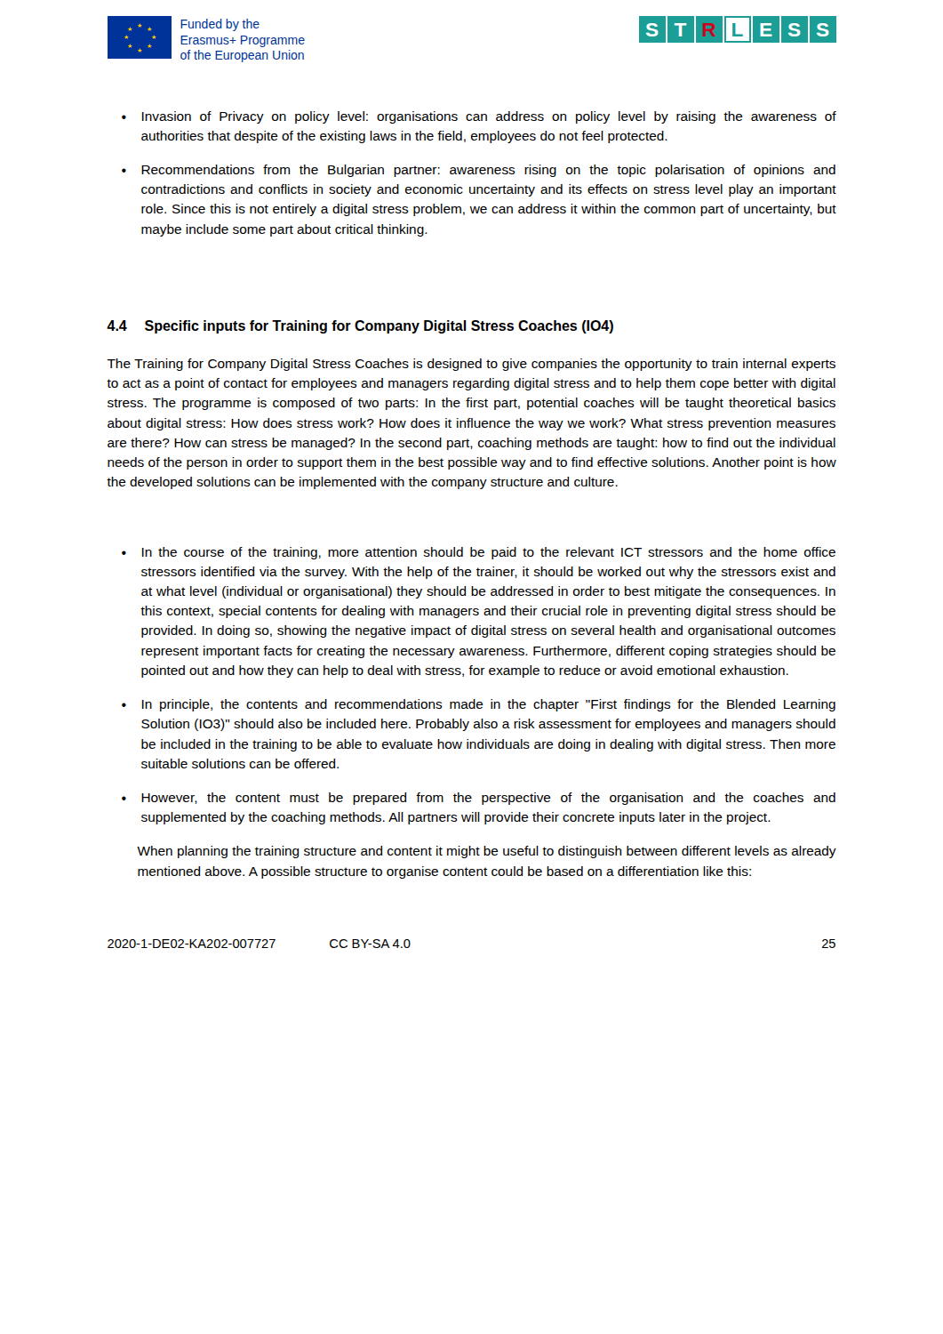★ ★ ★ ★ ★ ★ ★ ★
Funded by the
Erasmus+ Programme
of the European Union
S
T
R
L
E
S
S
Invasion of Privacy on policy level: organisations can address on policy level by raising the awareness of authorities that despite of the existing laws in the field, employees do not feel protected.
Recommendations from the Bulgarian partner: awareness rising on the topic polarisation of opinions and contradictions and conflicts in society and economic uncertainty and its effects on stress level play an important role. Since this is not entirely a digital stress problem, we can address it within the common part of uncertainty, but maybe include some part about critical thinking.
4.4 Specific inputs for Training for Company Digital Stress Coaches (IO4)
The Training for Company Digital Stress Coaches is designed to give companies the opportunity to train internal experts to act as a point of contact for employees and managers regarding digital stress and to help them cope better with digital stress. The programme is composed of two parts: In the first part, potential coaches will be taught theoretical basics about digital stress: How does stress work? How does it influence the way we work? What stress prevention measures are there? How can stress be managed? In the second part, coaching methods are taught: how to find out the individual needs of the person in order to support them in the best possible way and to find effective solutions. Another point is how the developed solutions can be implemented with the company structure and culture.
In the course of the training, more attention should be paid to the relevant ICT stressors and the home office stressors identified via the survey. With the help of the trainer, it should be worked out why the stressors exist and at what level (individual or organisational) they should be addressed in order to best mitigate the consequences. In this context, special contents for dealing with managers and their crucial role in preventing digital stress should be provided. In doing so, showing the negative impact of digital stress on several health and organisational outcomes represent important facts for creating the necessary awareness. Furthermore, different coping strategies should be pointed out and how they can help to deal with stress, for example to reduce or avoid emotional exhaustion.
In principle, the contents and recommendations made in the chapter "First findings for the Blended Learning Solution (IO3)" should also be included here. Probably also a risk assessment for employees and managers should be included in the training to be able to evaluate how individuals are doing in dealing with digital stress. Then more suitable solutions can be offered.
However, the content must be prepared from the perspective of the organisation and the coaches and supplemented by the coaching methods. All partners will provide their concrete inputs later in the project.
When planning the training structure and content it might be useful to distinguish between different levels as already mentioned above. A possible structure to organise content could be based on a differentiation like this:
2020-1-DE02-KA202-007727 CC BY-SA 4.0
25